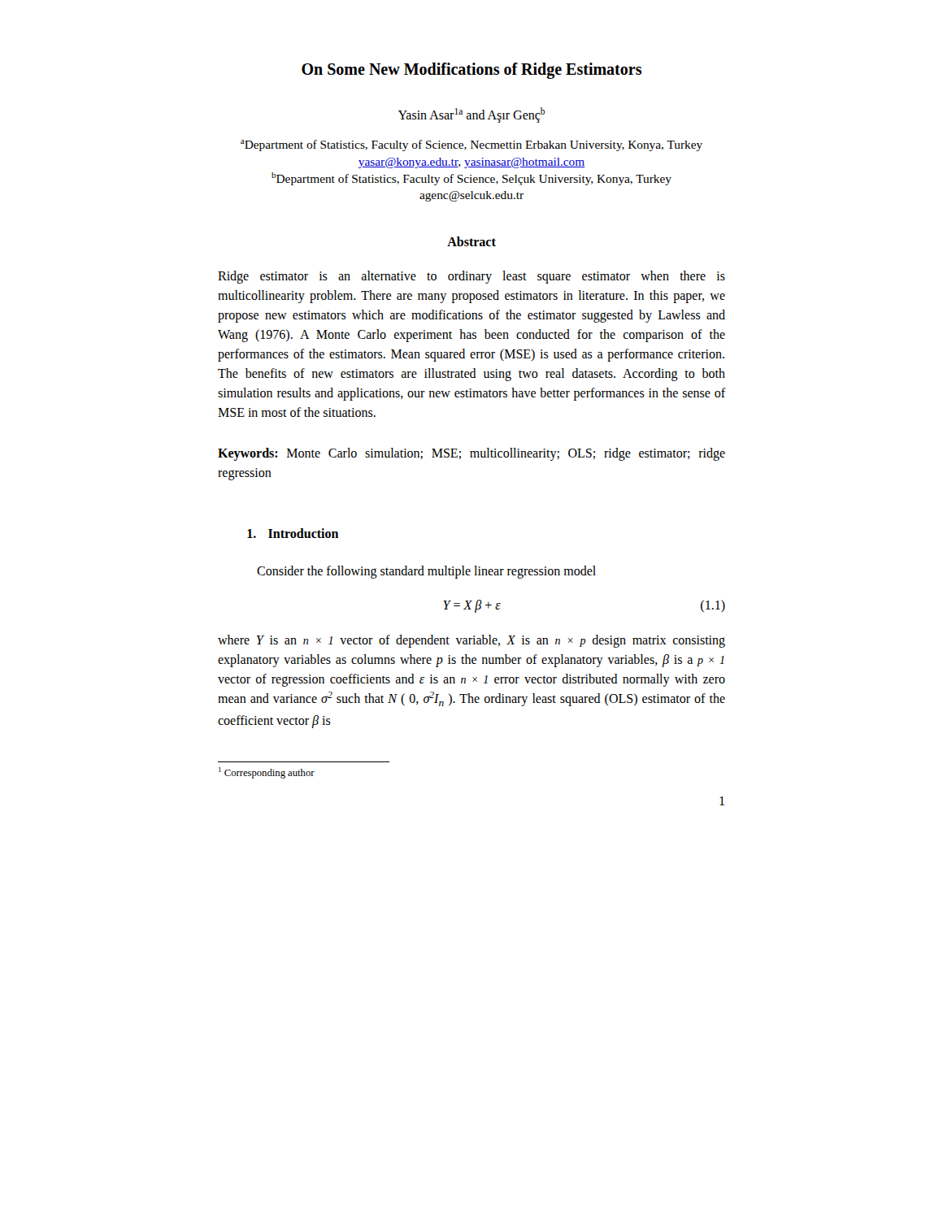On Some New Modifications of Ridge Estimators
Yasin Asar1a and Aşır Gençb
aDepartment of Statistics, Faculty of Science, Necmettin Erbakan University, Konya, Turkey
yasar@konya.edu.tr, yasinasar@hotmail.com
bDepartment of Statistics, Faculty of Science, Selçuk University, Konya, Turkey
agenc@selcuk.edu.tr
Abstract
Ridge estimator is an alternative to ordinary least square estimator when there is multicollinearity problem. There are many proposed estimators in literature. In this paper, we propose new estimators which are modifications of the estimator suggested by Lawless and Wang (1976). A Monte Carlo experiment has been conducted for the comparison of the performances of the estimators. Mean squared error (MSE) is used as a performance criterion. The benefits of new estimators are illustrated using two real datasets. According to both simulation results and applications, our new estimators have better performances in the sense of MSE in most of the situations.
Keywords: Monte Carlo simulation; MSE; multicollinearity; OLS; ridge estimator; ridge regression
1. Introduction
Consider the following standard multiple linear regression model
Y = X β + ε (1.1)
where Y is an n × 1 vector of dependent variable, X is an n × p design matrix consisting explanatory variables as columns where p is the number of explanatory variables, β is a p × 1 vector of regression coefficients and ε is an n × 1 error vector distributed normally with zero mean and variance σ2 such that N ( 0, σ2In ). The ordinary least squared (OLS) estimator of the coefficient vector β is
1 Corresponding author
1